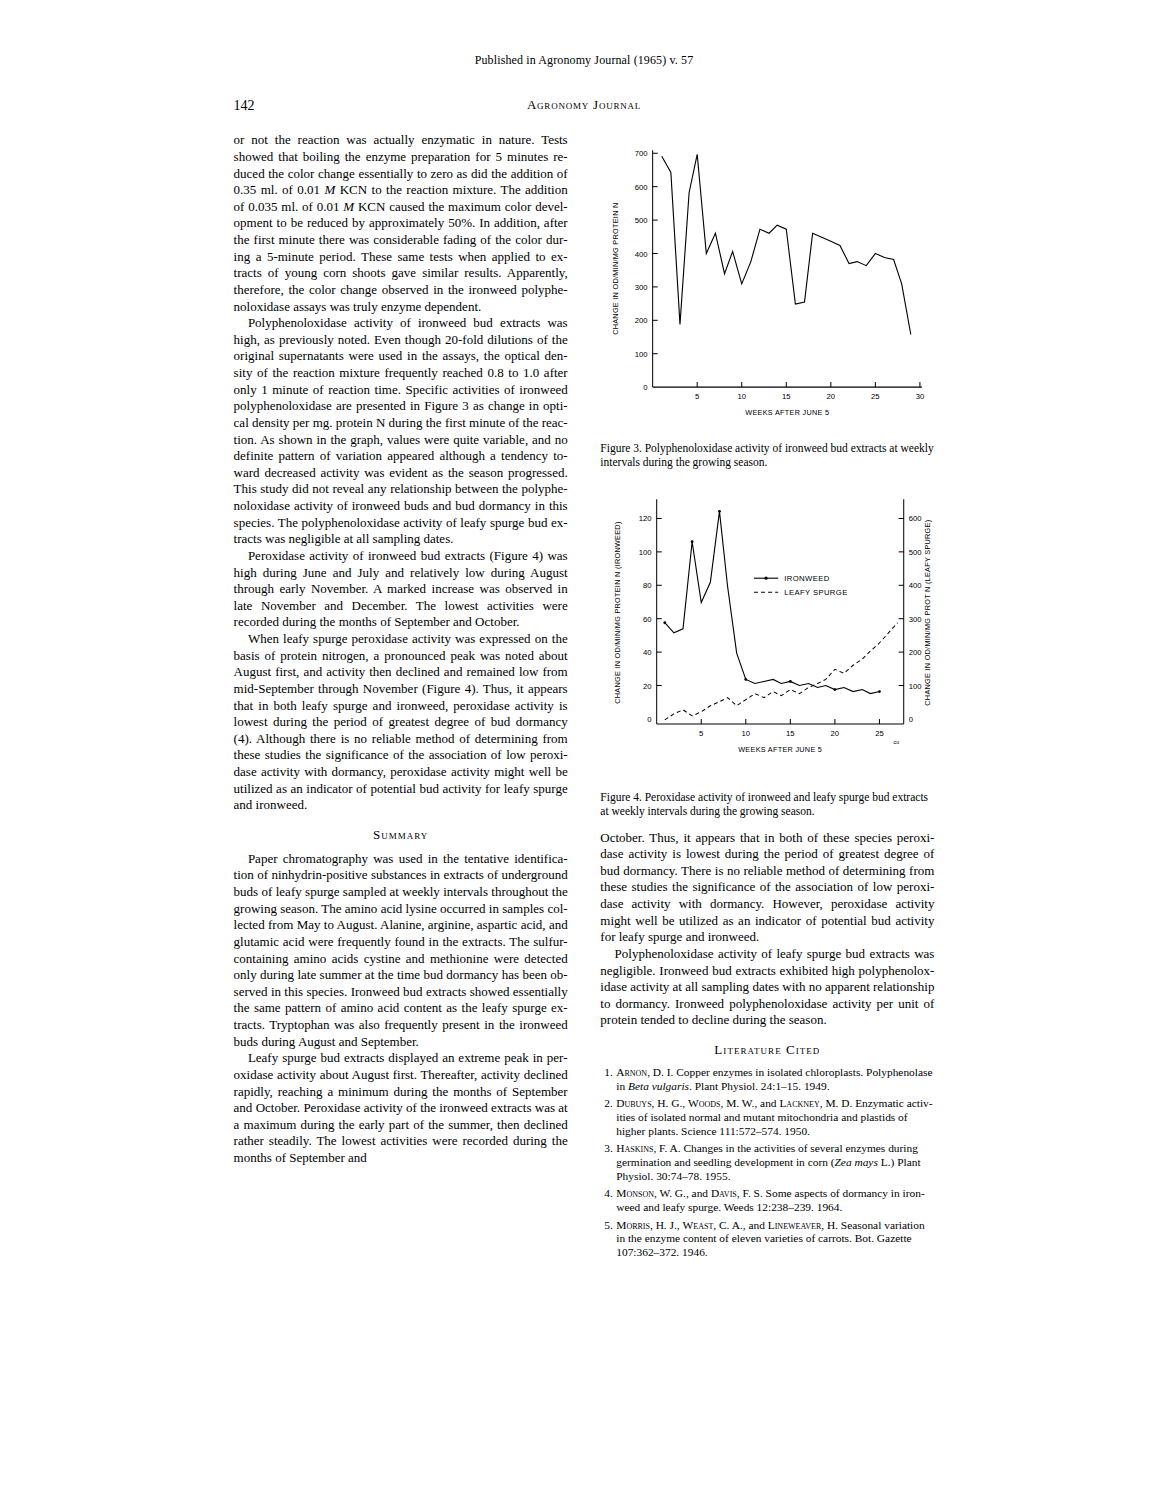Published in Agronomy Journal (1965) v. 57
142
Agronomy Journal
or not the reaction was actually enzymatic in nature. Tests showed that boiling the enzyme preparation for 5 minutes reduced the color change essentially to zero as did the addition of 0.35 ml. of 0.01 M KCN to the reaction mixture. The addition of 0.035 ml. of 0.01 M KCN caused the maximum color development to be reduced by approximately 50%. In addition, after the first minute there was considerable fading of the color during a 5-minute period. These same tests when applied to extracts of young corn shoots gave similar results. Apparently, therefore, the color change observed in the ironweed polyphenoloxidase assays was truly enzyme dependent.
Polyphenoloxidase activity of ironweed bud extracts was high, as previously noted. Even though 20-fold dilutions of the original supernatants were used in the assays, the optical density of the reaction mixture frequently reached 0.8 to 1.0 after only 1 minute of reaction time. Specific activities of ironweed polyphenoloxidase are presented in Figure 3 as change in optical density per mg. protein N during the first minute of the reaction. As shown in the graph, values were quite variable, and no definite pattern of variation appeared although a tendency toward decreased activity was evident as the season progressed. This study did not reveal any relationship between the polyphenoloxidase activity of ironweed buds and bud dormancy in this species. The polyphenoloxidase activity of leafy spurge bud extracts was negligible at all sampling dates.
Peroxidase activity of ironweed bud extracts (Figure 4) was high during June and July and relatively low during August through early November. A marked increase was observed in late November and December. The lowest activities were recorded during the months of September and October.
When leafy spurge peroxidase activity was expressed on the basis of protein nitrogen, a pronounced peak was noted about August first, and activity then declined and remained low from mid-September through November (Figure 4). Thus, it appears that in both leafy spurge and ironweed, peroxidase activity is lowest during the period of greatest degree of bud dormancy (4). Although there is no reliable method of determining from these studies the significance of the association of low peroxidase activity with dormancy, peroxidase activity might well be utilized as an indicator of potential bud activity for leafy spurge and ironweed.
Summary
Paper chromatography was used in the tentative identification of ninhydrin-positive substances in extracts of underground buds of leafy spurge sampled at weekly intervals throughout the growing season. The amino acid lysine occurred in samples collected from May to August. Alanine, arginine, aspartic acid, and glutamic acid were frequently found in the extracts. The sulfur-containing amino acids cystine and methionine were detected only during late summer at the time bud dormancy has been observed in this species. Ironweed bud extracts showed essentially the same pattern of amino acid content as the leafy spurge extracts. Tryptophan was also frequently present in the ironweed buds during August and September.
Leafy spurge bud extracts displayed an extreme peak in peroxidase activity about August first. Thereafter, activity declined rapidly, reaching a minimum during the months of September and October. Peroxidase activity of the ironweed extracts was at a maximum during the early part of the summer, then declined rather steadily. The lowest activities were recorded during the months of September and
700 600 500 400 300 200 100 0 5 10 15 20 25 30 CHANGE IN OD/MIN/MG PROTEIN N WEEKS AFTER JUNE 5
Figure 3. Polyphenoloxidase activity of ironweed bud extracts at weekly intervals during the growing season.
120 100 80 60 40 20 0 600 500 400 300 200 100 0 5 10 15 20 25 CHANGE IN OD/MIN/MG PROTEIN N (IRONWEED) CHANGE IN OD/MIN/MG PROT N (LEAFY SPURGE) WEEKS AFTER JUNE 5 ᶜᵘ IRONWEED LEAFY SPURGE
Figure 4. Peroxidase activity of ironweed and leafy spurge bud extracts at weekly intervals during the growing season.
October. Thus, it appears that in both of these species peroxidase activity is lowest during the period of greatest degree of bud dormancy. There is no reliable method of determining from these studies the significance of the association of low peroxidase activity with dormancy. However, peroxidase activity might well be utilized as an indicator of potential bud activity for leafy spurge and ironweed.
Polyphenoloxidase activity of leafy spurge bud extracts was negligible. Ironweed bud extracts exhibited high polyphenoloxidase activity at all sampling dates with no apparent relationship to dormancy. Ironweed polyphenoloxidase activity per unit of protein tended to decline during the season.
Literature Cited
Arnon, D. I. Copper enzymes in isolated chloroplasts. Polyphenolase in Beta vulgaris. Plant Physiol. 24:1–15. 1949.
Dubuys, H. G., Woods, M. W., and Lackney, M. D. Enzymatic activities of isolated normal and mutant mitochondria and plastids of higher plants. Science 111:572–574. 1950.
Haskins, F. A. Changes in the activities of several enzymes during germination and seedling development in corn (Zea mays L.) Plant Physiol. 30:74–78. 1955.
Monson, W. G., and Davis, F. S. Some aspects of dormancy in ironweed and leafy spurge. Weeds 12:238–239. 1964.
Morris, H. J., Weast, C. A., and Lineweaver, H. Seasonal variation in the enzyme content of eleven varieties of carrots. Bot. Gazette 107:362–372. 1946.